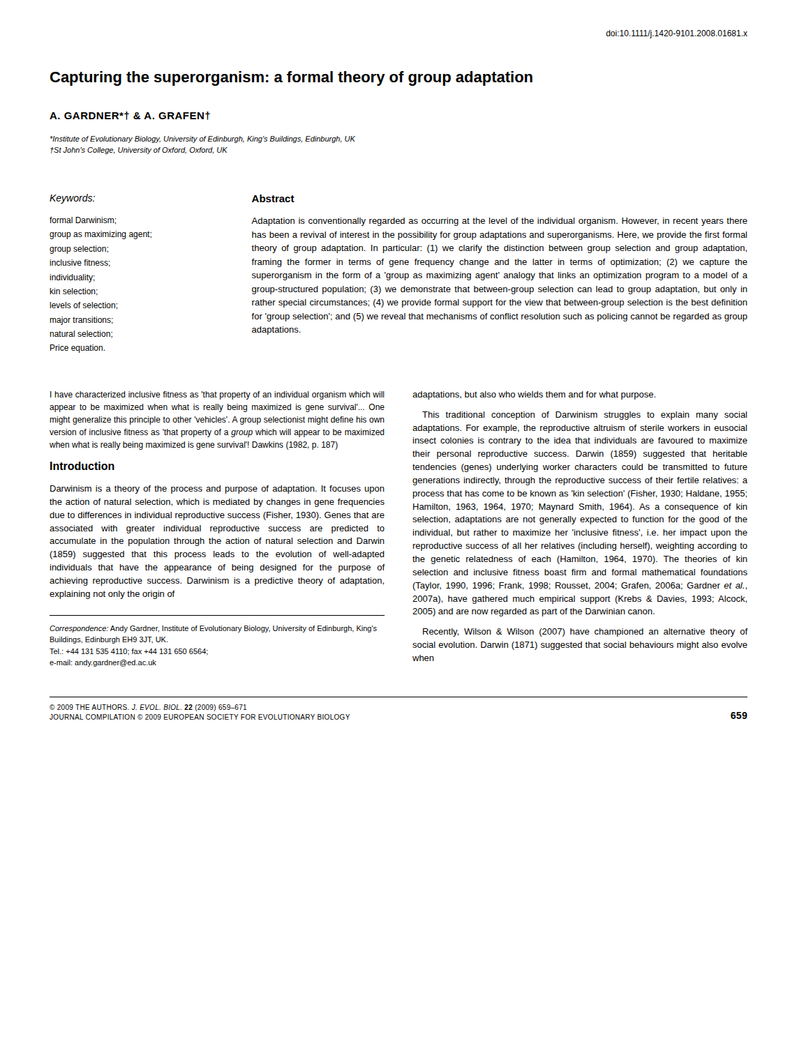doi:10.1111/j.1420-9101.2008.01681.x
Capturing the superorganism: a formal theory of group adaptation
A. GARDNER*† & A. GRAFEN†
*Institute of Evolutionary Biology, University of Edinburgh, King's Buildings, Edinburgh, UK
†St John's College, University of Oxford, Oxford, UK
Keywords:
formal Darwinism;
group as maximizing agent;
group selection;
inclusive fitness;
individuality;
kin selection;
levels of selection;
major transitions;
natural selection;
Price equation.
Abstract
Adaptation is conventionally regarded as occurring at the level of the individual organism. However, in recent years there has been a revival of interest in the possibility for group adaptations and superorganisms. Here, we provide the first formal theory of group adaptation. In particular: (1) we clarify the distinction between group selection and group adaptation, framing the former in terms of gene frequency change and the latter in terms of optimization; (2) we capture the superorganism in the form of a 'group as maximizing agent' analogy that links an optimization program to a model of a group-structured population; (3) we demonstrate that between-group selection can lead to group adaptation, but only in rather special circumstances; (4) we provide formal support for the view that between-group selection is the best definition for 'group selection'; and (5) we reveal that mechanisms of conflict resolution such as policing cannot be regarded as group adaptations.
I have characterized inclusive fitness as 'that property of an individual organism which will appear to be maximized when what is really being maximized is gene survival'... One might generalize this principle to other 'vehicles'. A group selectionist might define his own version of inclusive fitness as 'that property of a group which will appear to be maximized when what is really being maximized is gene survival'! Dawkins (1982, p. 187)
Introduction
Darwinism is a theory of the process and purpose of adaptation. It focuses upon the action of natural selection, which is mediated by changes in gene frequencies due to differences in individual reproductive success (Fisher, 1930). Genes that are associated with greater individual reproductive success are predicted to accumulate in the population through the action of natural selection and Darwin (1859) suggested that this process leads to the evolution of well-adapted individuals that have the appearance of being designed for the purpose of achieving reproductive success. Darwinism is a predictive theory of adaptation, explaining not only the origin of
Correspondence: Andy Gardner, Institute of Evolutionary Biology, University of Edinburgh, King's Buildings, Edinburgh EH9 3JT, UK.
Tel.: +44 131 535 4110; fax +44 131 650 6564;
e-mail: andy.gardner@ed.ac.uk
adaptations, but also who wields them and for what purpose.
This traditional conception of Darwinism struggles to explain many social adaptations. For example, the reproductive altruism of sterile workers in eusocial insect colonies is contrary to the idea that individuals are favoured to maximize their personal reproductive success. Darwin (1859) suggested that heritable tendencies (genes) underlying worker characters could be transmitted to future generations indirectly, through the reproductive success of their fertile relatives: a process that has come to be known as 'kin selection' (Fisher, 1930; Haldane, 1955; Hamilton, 1963, 1964, 1970; Maynard Smith, 1964). As a consequence of kin selection, adaptations are not generally expected to function for the good of the individual, but rather to maximize her 'inclusive fitness', i.e. her impact upon the reproductive success of all her relatives (including herself), weighting according to the genetic relatedness of each (Hamilton, 1964, 1970). The theories of kin selection and inclusive fitness boast firm and formal mathematical foundations (Taylor, 1990, 1996; Frank, 1998; Rousset, 2004; Grafen, 2006a; Gardner et al., 2007a), have gathered much empirical support (Krebs & Davies, 1993; Alcock, 2005) and are now regarded as part of the Darwinian canon.
Recently, Wilson & Wilson (2007) have championed an alternative theory of social evolution. Darwin (1871) suggested that social behaviours might also evolve when
© 2009 THE AUTHORS. J. EVOL. BIOL. 22 (2009) 659–671
JOURNAL COMPILATION © 2009 EUROPEAN SOCIETY FOR EVOLUTIONARY BIOLOGY 659